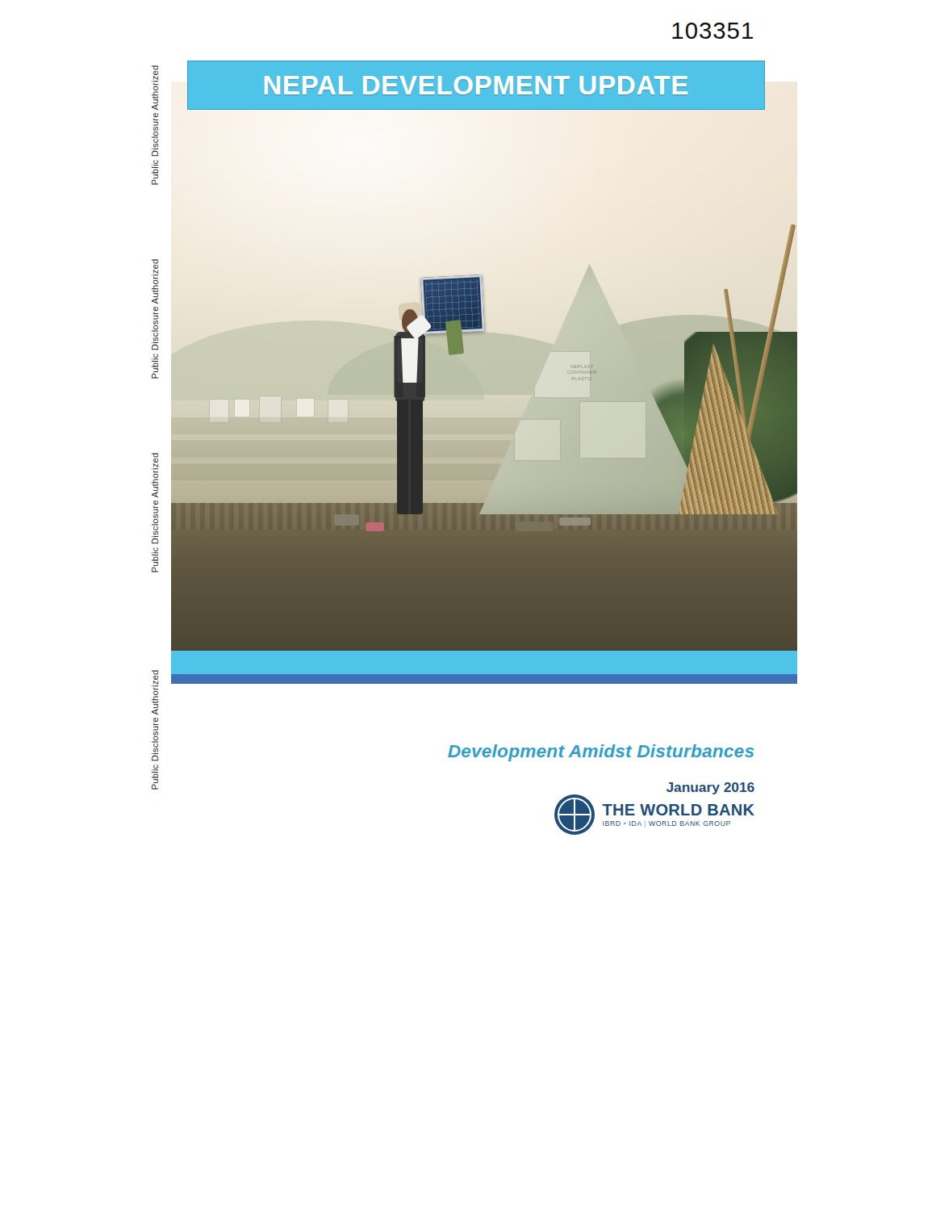Public Disclosure Authorized Public Disclosure Authorized Public Disclosure Authorized Public Disclosure Authorized
103351
NEPLAST
CONTAINER
PLASTIC
NEPAL DEVELOPMENT UPDATE
Development Amidst Disturbances
January 2016
THE WORLD BANK
IBRD • IDA | WORLD BANK GROUP